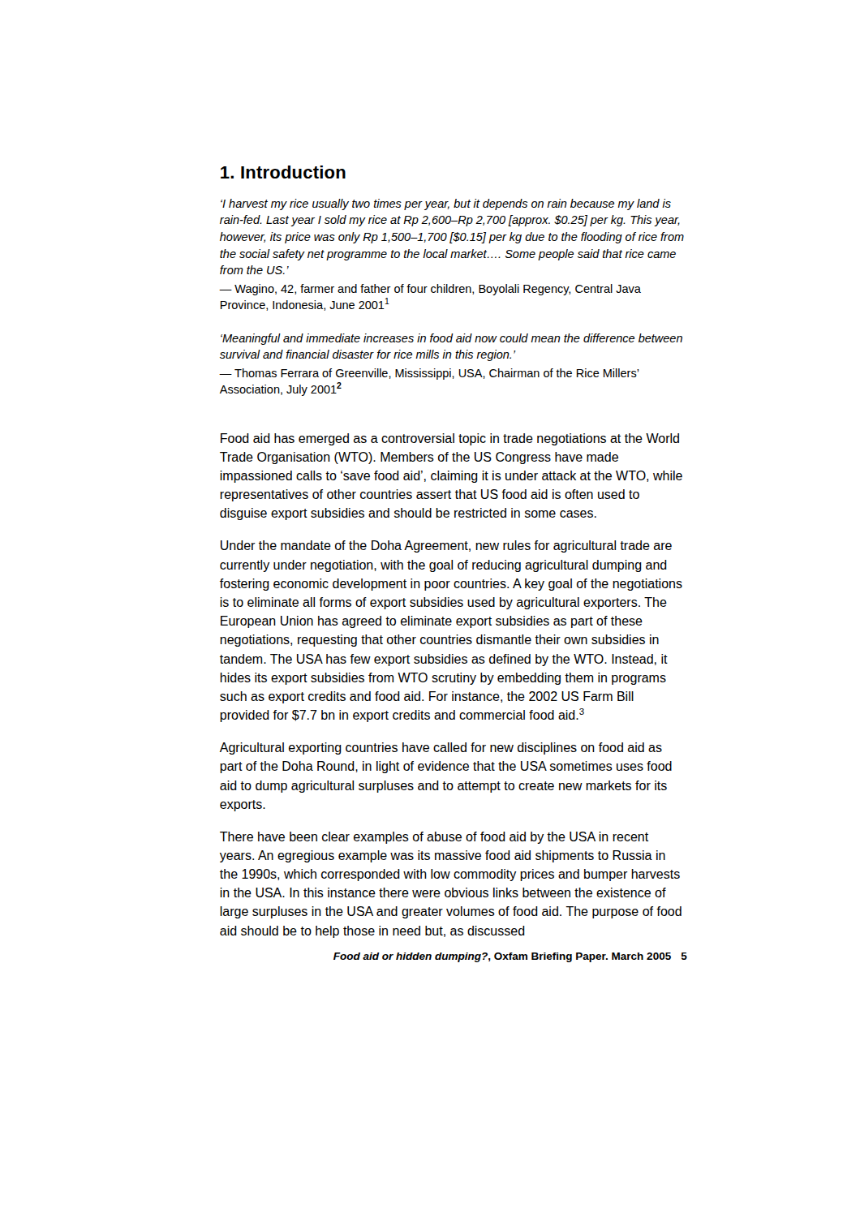1. Introduction
‘I harvest my rice usually two times per year, but it depends on rain because my land is rain-fed. Last year I sold my rice at Rp 2,600–Rp 2,700 [approx. $0.25] per kg. This year, however, its price was only Rp 1,500–1,700 [$0.15] per kg due to the flooding of rice from the social safety net programme to the local market…. Some people said that rice came from the US.’
— Wagino, 42, farmer and father of four children, Boyolali Regency, Central Java Province, Indonesia, June 20011
‘Meaningful and immediate increases in food aid now could mean the difference between survival and financial disaster for rice mills in this region.’
— Thomas Ferrara of Greenville, Mississippi, USA, Chairman of the Rice Millers’ Association, July 20012
Food aid has emerged as a controversial topic in trade negotiations at the World Trade Organisation (WTO). Members of the US Congress have made impassioned calls to ‘save food aid’, claiming it is under attack at the WTO, while representatives of other countries assert that US food aid is often used to disguise export subsidies and should be restricted in some cases.
Under the mandate of the Doha Agreement, new rules for agricultural trade are currently under negotiation, with the goal of reducing agricultural dumping and fostering economic development in poor countries. A key goal of the negotiations is to eliminate all forms of export subsidies used by agricultural exporters. The European Union has agreed to eliminate export subsidies as part of these negotiations, requesting that other countries dismantle their own subsidies in tandem. The USA has few export subsidies as defined by the WTO. Instead, it hides its export subsidies from WTO scrutiny by embedding them in programs such as export credits and food aid. For instance, the 2002 US Farm Bill provided for $7.7 bn in export credits and commercial food aid.3
Agricultural exporting countries have called for new disciplines on food aid as part of the Doha Round, in light of evidence that the USA sometimes uses food aid to dump agricultural surpluses and to attempt to create new markets for its exports.
There have been clear examples of abuse of food aid by the USA in recent years. An egregious example was its massive food aid shipments to Russia in the 1990s, which corresponded with low commodity prices and bumper harvests in the USA. In this instance there were obvious links between the existence of large surpluses in the USA and greater volumes of food aid. The purpose of food aid should be to help those in need but, as discussed
Food aid or hidden dumping?, Oxfam Briefing Paper. March 20055